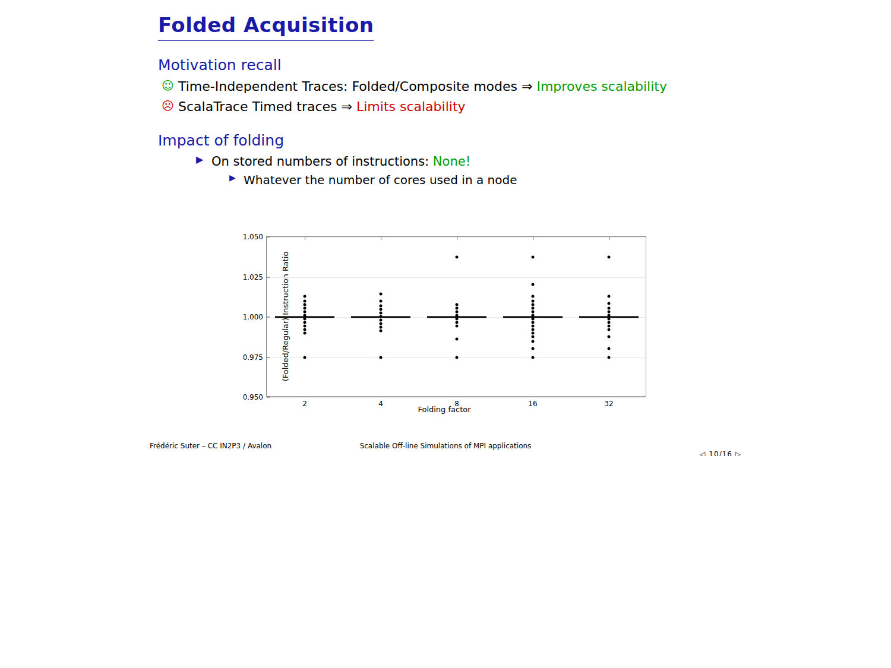Folded Acquisition
Motivation recall
☺Time-Independent Traces: Folded/Composite modes ⇒ Improves scalability
☹ScalaTrace Timed traces ⇒ Limits scalability
Impact of folding
▶On stored numbers of instructions: None!
▶Whatever the number of cores used in a node
(Folded/Regular) Instruction Ratio
1.050
1.025
1.000
0.975
0.950
2
4
8
16
32
Folding factor
Frédéric Suter – CC IN2P3 / Avalon
Scalable Off-line Simulations of MPI applications
◁ 10/16 ▷